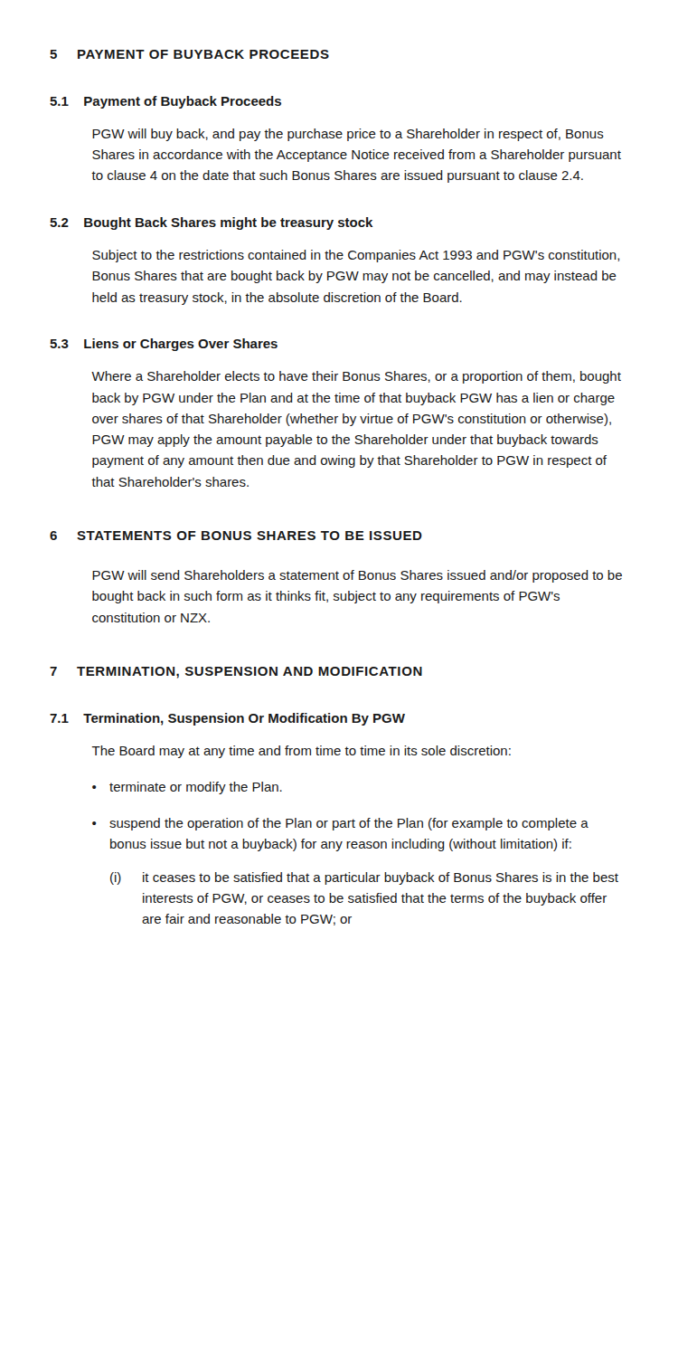5 Payment of Buyback Proceeds
5.1 Payment of Buyback Proceeds
PGW will buy back, and pay the purchase price to a Shareholder in respect of, Bonus Shares in accordance with the Acceptance Notice received from a Shareholder pursuant to clause 4 on the date that such Bonus Shares are issued pursuant to clause 2.4.
5.2 Bought Back Shares might be treasury stock
Subject to the restrictions contained in the Companies Act 1993 and PGW's constitution, Bonus Shares that are bought back by PGW may not be cancelled, and may instead be held as treasury stock, in the absolute discretion of the Board.
5.3 Liens or Charges Over Shares
Where a Shareholder elects to have their Bonus Shares, or a proportion of them, bought back by PGW under the Plan and at the time of that buyback PGW has a lien or charge over shares of that Shareholder (whether by virtue of PGW's constitution or otherwise), PGW may apply the amount payable to the Shareholder under that buyback towards payment of any amount then due and owing by that Shareholder to PGW in respect of that Shareholder's shares.
6 Statements of Bonus Shares to be Issued
PGW will send Shareholders a statement of Bonus Shares issued and/or proposed to be bought back in such form as it thinks fit, subject to any requirements of PGW's constitution or NZX.
7 Termination, Suspension and Modification
7.1 Termination, Suspension Or Modification By PGW
The Board may at any time and from time to time in its sole discretion:
terminate or modify the Plan.
suspend the operation of the Plan or part of the Plan (for example to complete a bonus issue but not a buyback) for any reason including (without limitation) if:
it ceases to be satisfied that a particular buyback of Bonus Shares is in the best interests of PGW, or ceases to be satisfied that the terms of the buyback offer are fair and reasonable to PGW; or